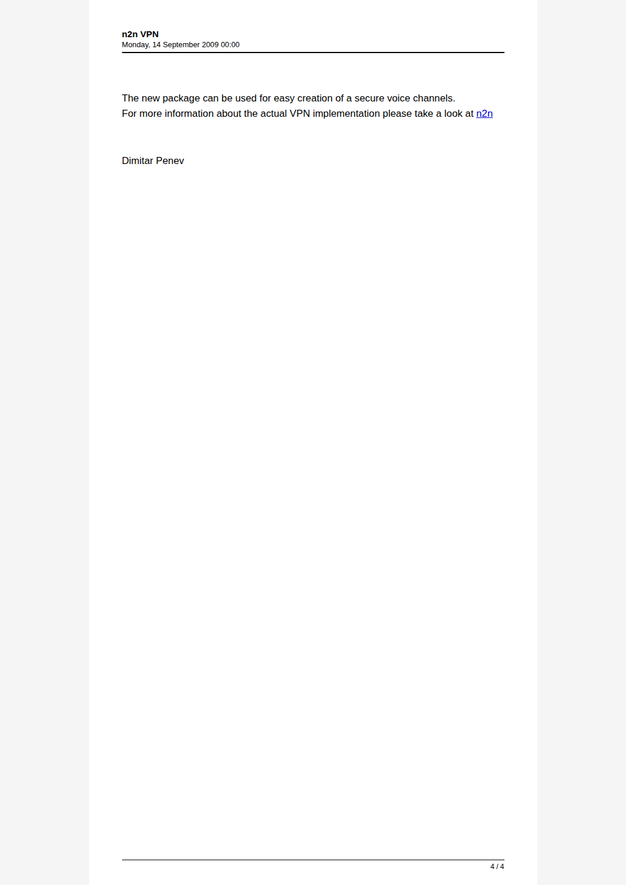n2n VPN
Monday, 14 September 2009 00:00
The new package can be used for easy creation of a secure voice channels.
For more information about the actual VPN implementation please take a look at n2n
Dimitar Penev
4 / 4